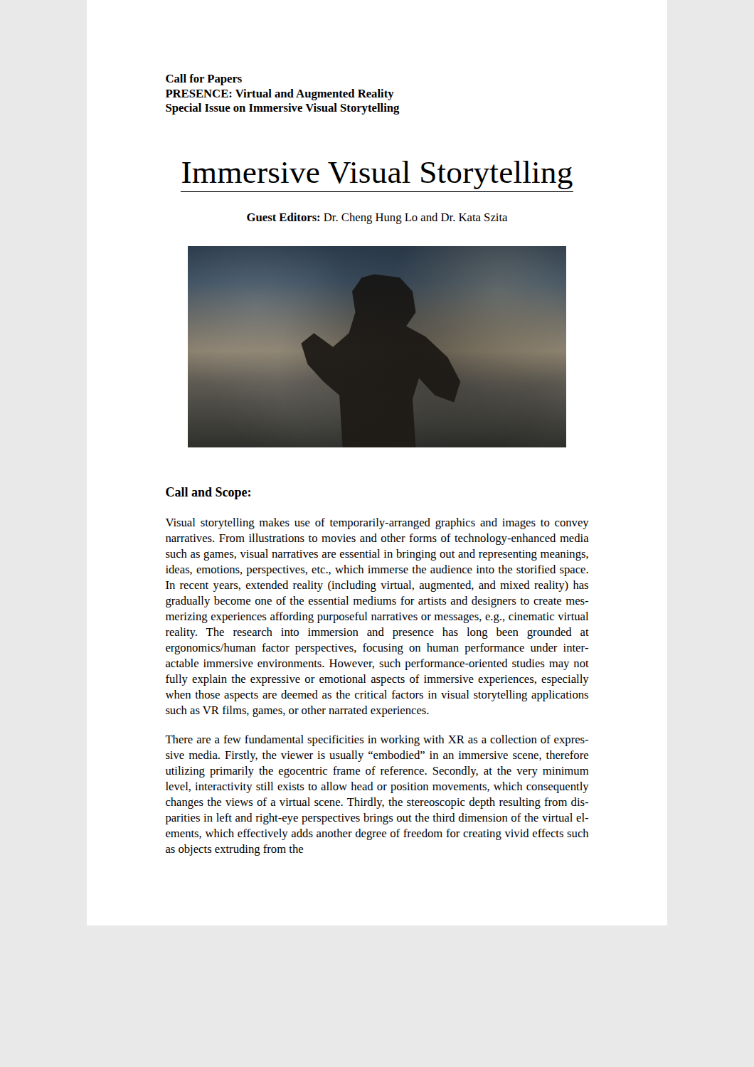Call for Papers
PRESENCE: Virtual and Augmented Reality
Special Issue on Immersive Visual Storytelling
Immersive Visual Storytelling
Guest Editors: Dr. Cheng Hung Lo and Dr. Kata Szita
Call and Scope:
Visual storytelling makes use of temporarily-arranged graphics and images to convey narratives. From illustrations to movies and other forms of technology-enhanced media such as games, visual narratives are essential in bringing out and representing meanings, ideas, emotions, perspectives, etc., which immerse the audience into the storified space. In recent years, extended reality (including virtual, augmented, and mixed reality) has gradually become one of the essential mediums for artists and designers to create mesmerizing experiences affording purposeful narratives or messages, e.g., cinematic virtual reality. The research into immersion and presence has long been grounded at ergonomics/human factor perspectives, focusing on human performance under interactable immersive environments. However, such performance-oriented studies may not fully explain the expressive or emotional aspects of immersive experiences, especially when those aspects are deemed as the critical factors in visual storytelling applications such as VR films, games, or other narrated experiences.
There are a few fundamental specificities in working with XR as a collection of expressive media. Firstly, the viewer is usually “embodied” in an immersive scene, therefore utilizing primarily the egocentric frame of reference. Secondly, at the very minimum level, interactivity still exists to allow head or position movements, which consequently changes the views of a virtual scene. Thirdly, the stereoscopic depth resulting from disparities in left and right-eye perspectives brings out the third dimension of the virtual elements, which effectively adds another degree of freedom for creating vivid effects such as objects extruding from the